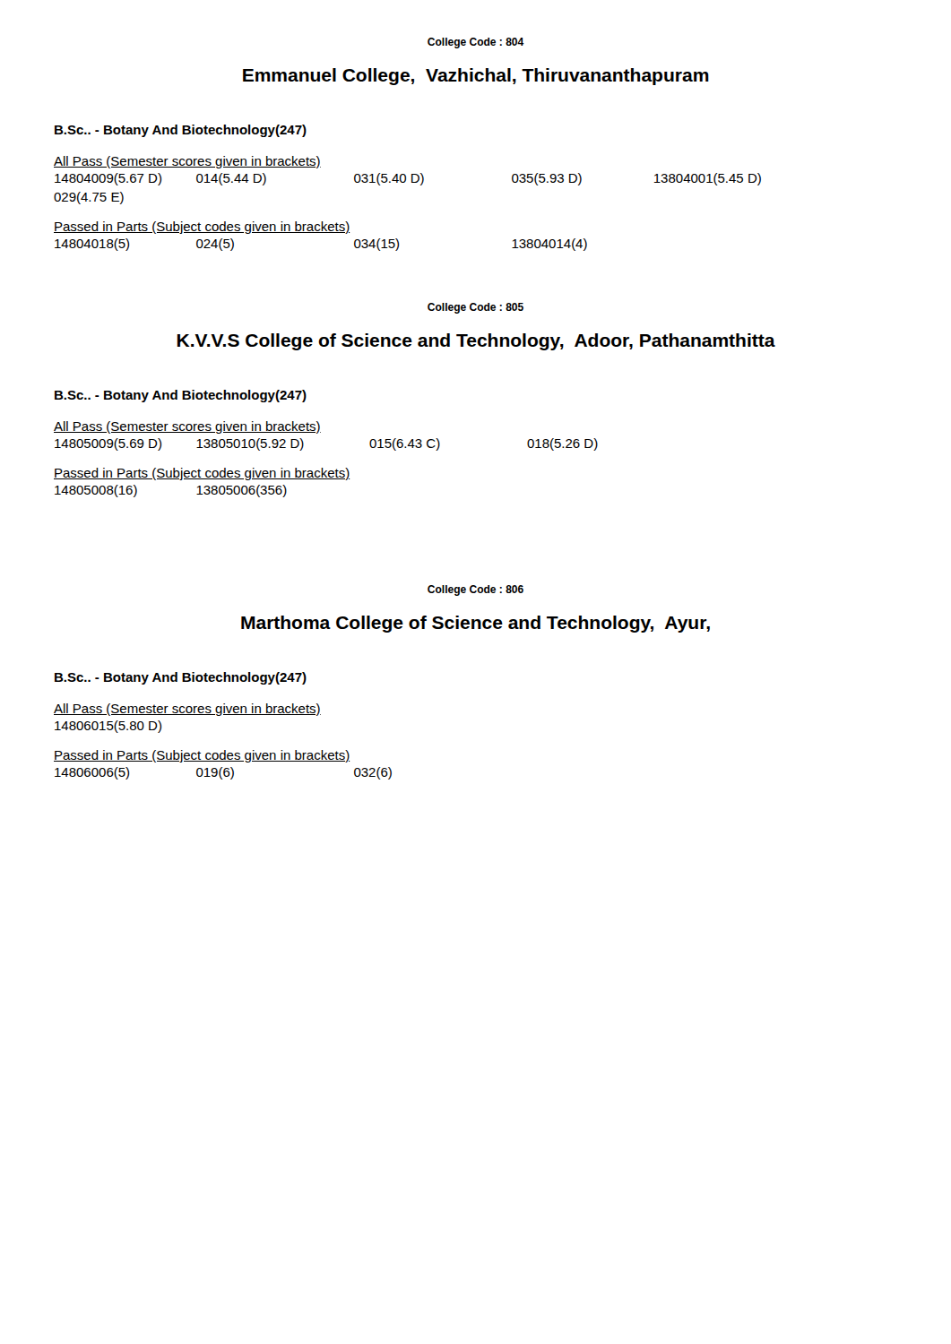College Code : 804
Emmanuel College, Vazhichal, Thiruvananthapuram
B.Sc.. - Botany And Biotechnology(247)
All Pass (Semester scores given in brackets)
| 14804009(5.67 D) | 014(5.44 D) | 031(5.40 D) | 035(5.93 D) | 13804001(5.45 D) |
| 029(4.75 E) | | | | |
Passed in Parts (Subject codes given in brackets)
| 14804018(5) | 024(5) | 034(15) | 13804014(4) | |
College Code : 805
K.V.V.S College of Science and Technology, Adoor, Pathanamthitta
B.Sc.. - Botany And Biotechnology(247)
All Pass (Semester scores given in brackets)
| 14805009(5.69 D) | 13805010(5.92 D) | 015(6.43 C) | 018(5.26 D) |
Passed in Parts (Subject codes given in brackets)
| 14805008(16) | 13805006(356) | | |
College Code : 806
Marthoma College of Science and Technology, Ayur,
B.Sc.. - Botany And Biotechnology(247)
All Pass (Semester scores given in brackets)
| 14806015(5.80 D) |
Passed in Parts (Subject codes given in brackets)
| 14806006(5) | 019(6) | 032(6) | |